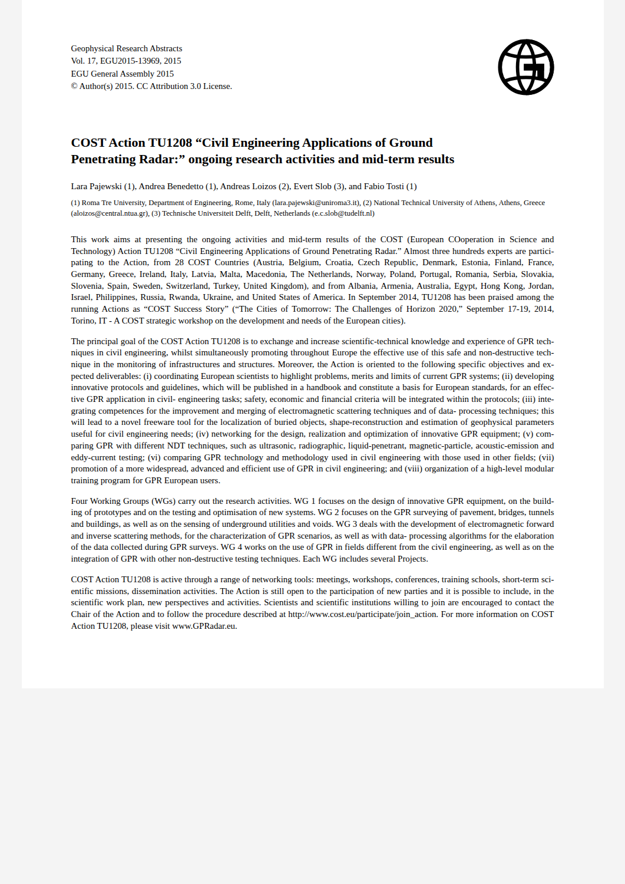Geophysical Research Abstracts
Vol. 17, EGU2015-13969, 2015
EGU General Assembly 2015
© Author(s) 2015. CC Attribution 3.0 License.
COST Action TU1208 “Civil Engineering Applications of Ground
Penetrating Radar:” ongoing research activities and mid-term results
Lara Pajewski (1), Andrea Benedetto (1), Andreas Loizos (2), Evert Slob (3), and Fabio Tosti (1)
(1) Roma Tre University, Department of Engineering, Rome, Italy (lara.pajewski@uniroma3.it), (2) National Technical University of Athens, Athens, Greece (aloizos@central.ntua.gr), (3) Technische Universiteit Delft, Delft, Netherlands (e.c.slob@tudelft.nl)
This work aims at presenting the ongoing activities and mid-term results of the COST (European COoperation in Science and Technology) Action TU1208 “Civil Engineering Applications of Ground Penetrating Radar.” Almost three hundreds experts are participating to the Action, from 28 COST Countries (Austria, Belgium, Croatia, Czech Republic, Denmark, Estonia, Finland, France, Germany, Greece, Ireland, Italy, Latvia, Malta, Macedonia, The Netherlands, Norway, Poland, Portugal, Romania, Serbia, Slovakia, Slovenia, Spain, Sweden, Switzerland, Turkey, United Kingdom), and from Albania, Armenia, Australia, Egypt, Hong Kong, Jordan, Israel, Philippines, Russia, Rwanda, Ukraine, and United States of America. In September 2014, TU1208 has been praised among the running Actions as “COST Success Story” (“The Cities of Tomorrow: The Challenges of Horizon 2020,” September 17-19, 2014, Torino, IT - A COST strategic workshop on the development and needs of the European cities).
The principal goal of the COST Action TU1208 is to exchange and increase scientific-technical knowledge and experience of GPR techniques in civil engineering, whilst simultaneously promoting throughout Europe the effective use of this safe and non-destructive technique in the monitoring of infrastructures and structures. Moreover, the Action is oriented to the following specific objectives and expected deliverables: (i) coordinating European scientists to highlight problems, merits and limits of current GPR systems; (ii) developing innovative protocols and guidelines, which will be published in a handbook and constitute a basis for European standards, for an effective GPR application in civil- engineering tasks; safety, economic and financial criteria will be integrated within the protocols; (iii) integrating competences for the improvement and merging of electromagnetic scattering techniques and of data- processing techniques; this will lead to a novel freeware tool for the localization of buried objects, shape-reconstruction and estimation of geophysical parameters useful for civil engineering needs; (iv) networking for the design, realization and optimization of innovative GPR equipment; (v) comparing GPR with different NDT techniques, such as ultrasonic, radiographic, liquid-penetrant, magnetic-particle, acoustic-emission and eddy-current testing; (vi) comparing GPR technology and methodology used in civil engineering with those used in other fields; (vii) promotion of a more widespread, advanced and efficient use of GPR in civil engineering; and (viii) organization of a high-level modular training program for GPR European users.
Four Working Groups (WGs) carry out the research activities. WG 1 focuses on the design of innovative GPR equipment, on the building of prototypes and on the testing and optimisation of new systems. WG 2 focuses on the GPR surveying of pavement, bridges, tunnels and buildings, as well as on the sensing of underground utilities and voids. WG 3 deals with the development of electromagnetic forward and inverse scattering methods, for the characterization of GPR scenarios, as well as with data- processing algorithms for the elaboration of the data collected during GPR surveys. WG 4 works on the use of GPR in fields different from the civil engineering, as well as on the integration of GPR with other non-destructive testing techniques. Each WG includes several Projects.
COST Action TU1208 is active through a range of networking tools: meetings, workshops, conferences, training schools, short-term scientific missions, dissemination activities. The Action is still open to the participation of new parties and it is possible to include, in the scientific work plan, new perspectives and activities. Scientists and scientific institutions willing to join are encouraged to contact the Chair of the Action and to follow the procedure described at http://www.cost.eu/participate/join_action. For more information on COST Action TU1208, please visit www.GPRadar.eu.